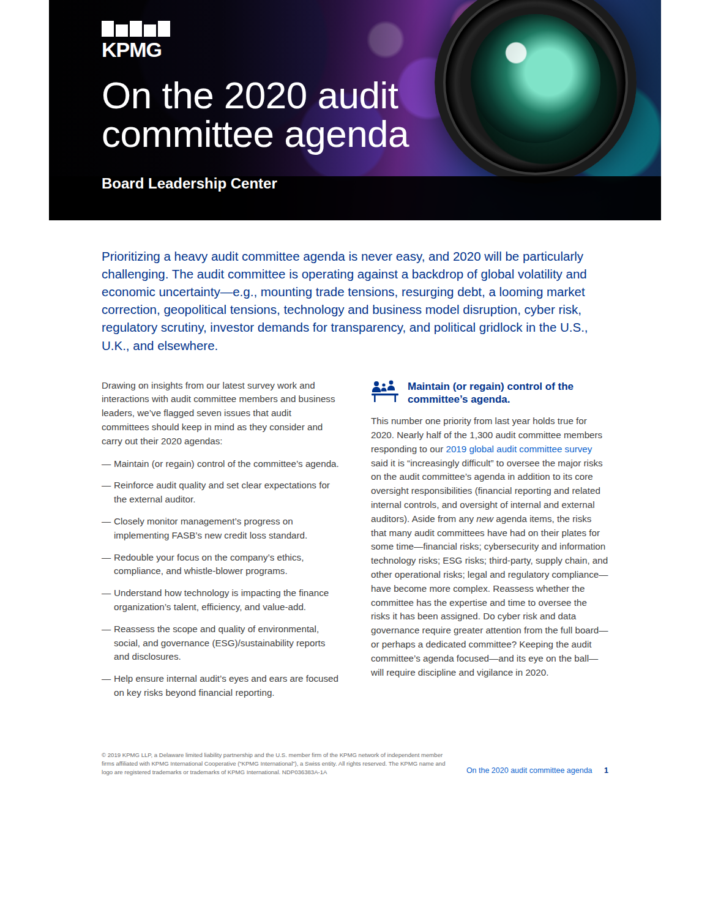KPMG
On the 2020 audit
committee agenda
Board Leadership Center
Prioritizing a heavy audit committee agenda is never easy, and 2020 will be particularly challenging. The audit committee is operating against a backdrop of global volatility and economic uncertainty—e.g., mounting trade tensions, resurging debt, a looming market correction, geopolitical tensions, technology and business model disruption, cyber risk, regulatory scrutiny, investor demands for transparency, and political gridlock in the U.S., U.K., and elsewhere.
Drawing on insights from our latest survey work and interactions with audit committee members and business leaders, we’ve flagged seven issues that audit committees should keep in mind as they consider and carry out their 2020 agendas:
Maintain (or regain) control of the committee’s agenda.
Reinforce audit quality and set clear expectations for the external auditor.
Closely monitor management’s progress on implementing FASB’s new credit loss standard.
Redouble your focus on the company’s ethics, compliance, and whistle-blower programs.
Understand how technology is impacting the finance organization’s talent, efficiency, and value-add.
Reassess the scope and quality of environmental, social, and governance (ESG)/sustainability reports and disclosures.
Help ensure internal audit’s eyes and ears are focused on key risks beyond financial reporting.
Maintain (or regain) control of the
committee’s agenda.
This number one priority from last year holds true for 2020. Nearly half of the 1,300 audit committee members responding to our 2019 global audit committee survey said it is “increasingly difficult” to oversee the major risks on the audit committee’s agenda in addition to its core oversight responsibilities (financial reporting and related internal controls, and oversight of internal and external auditors). Aside from any new agenda items, the risks that many audit committees have had on their plates for some time—financial risks; cybersecurity and information technology risks; ESG risks; third-party, supply chain, and other operational risks; legal and regulatory compliance—have become more complex. Reassess whether the committee has the expertise and time to oversee the risks it has been assigned. Do cyber risk and data governance require greater attention from the full board—or perhaps a dedicated committee? Keeping the audit committee’s agenda focused—and its eye on the ball—will require discipline and vigilance in 2020.
© 2019 KPMG LLP, a Delaware limited liability partnership and the U.S. member firm of the KPMG network of independent member firms affiliated with KPMG International Cooperative (“KPMG International”), a Swiss entity. All rights reserved. The KPMG name and logo are registered trademarks or trademarks of KPMG International. NDP036383A-1A
On the 2020 audit committee agenda 1